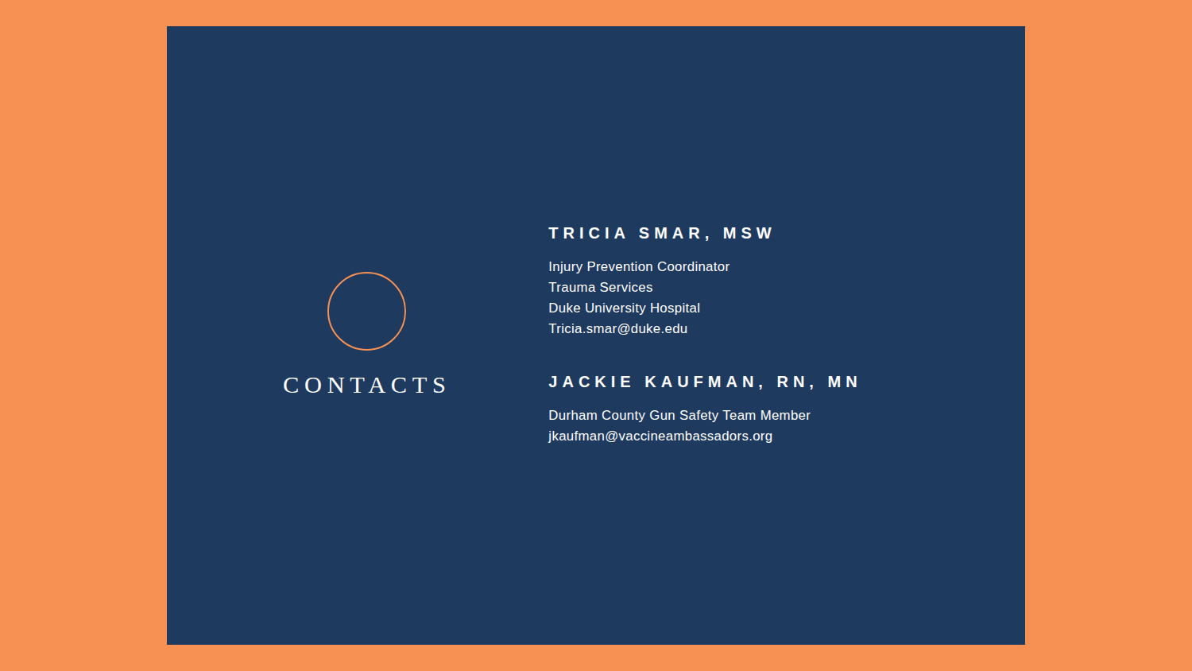Contacts
Tricia Smar, MSW
Injury Prevention Coordinator
Trauma Services
Duke University Hospital
Tricia.smar@duke.edu
Jackie Kaufman, RN, MN
Durham County Gun Safety Team Member
jkaufman@vaccineambassadors.org